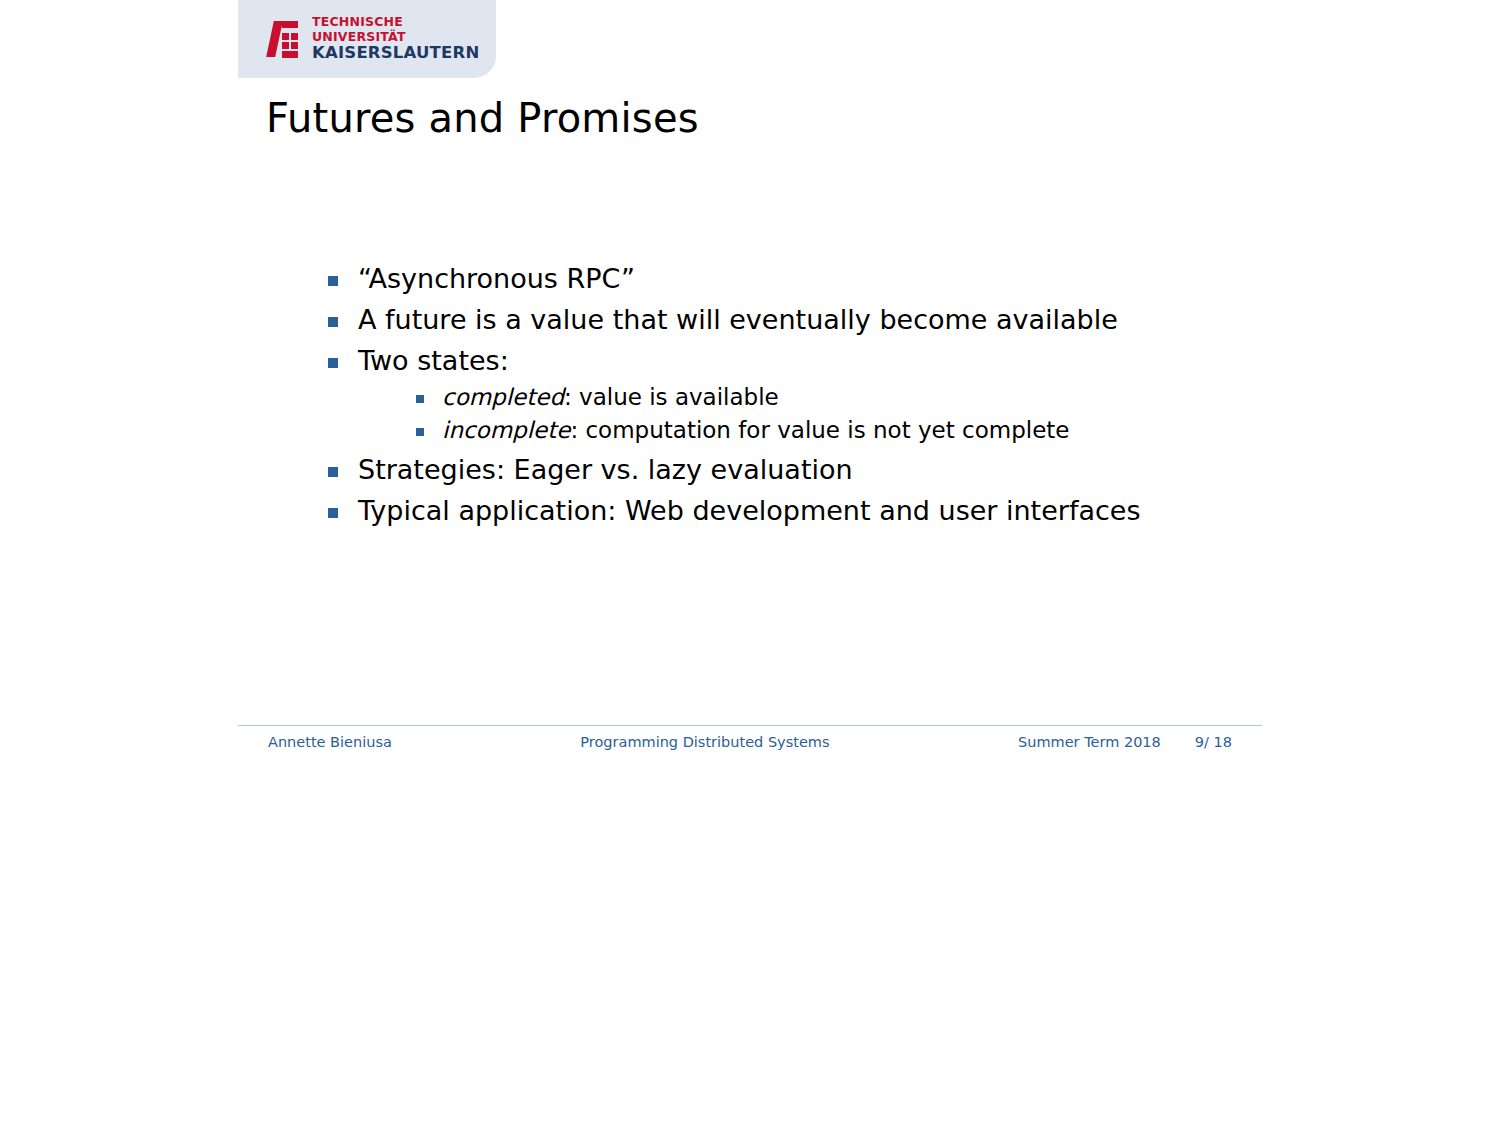TECHNISCHE UNIVERSITÄT
KAISERSLAUTERN
Futures and Promises
“Asynchronous RPC”
A future is a value that will eventually become available
Two states:
completed: value is available
incomplete: computation for value is not yet complete
Strategies: Eager vs. lazy evaluation
Typical application: Web development and user interfaces
Annette Bieniusa
Programming Distributed Systems
Summer Term 20189/ 18